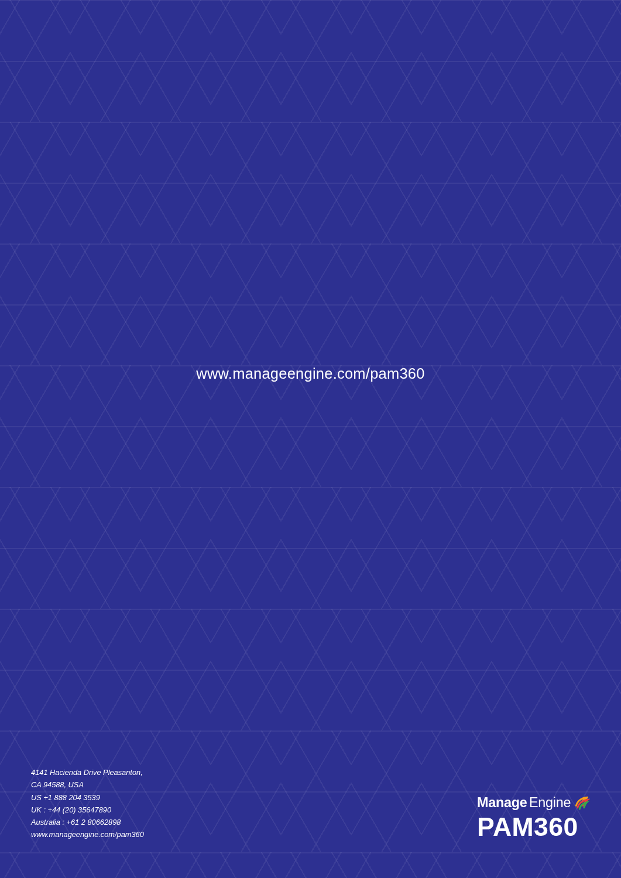www.manageengine.com/pam360
4141 Hacienda Drive Pleasanton,
CA 94588, USA
US +1 888 204 3539
UK : +44 (20) 35647890
Australia : +61 2 80662898
www.manageengine.com/pam360
Manage Engine PAM360